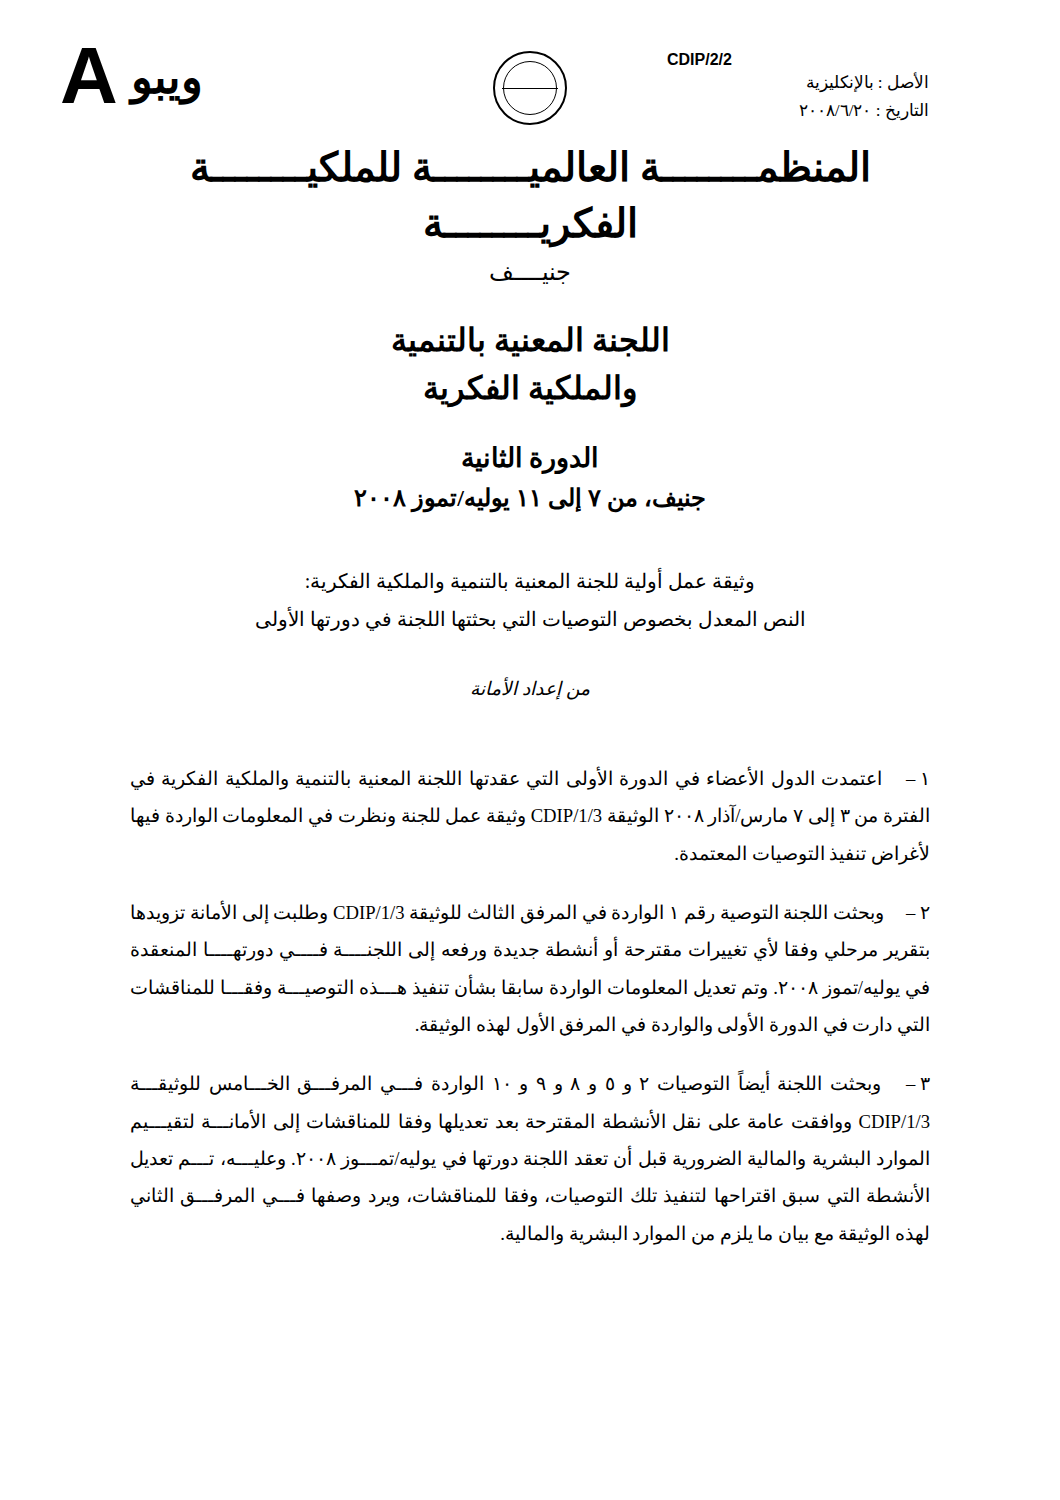A
| CDIP/2/2 الأصل : بالإنكليزية التاريخ : ٢٠٠٨/٦/٢٠ | | ويبو |
المنظمــــــــة العالميــــــــة للملكيــــــــة الفكريــــــــة
جنيــــف
اللجنة المعنية بالتنمية
والملكية الفكرية
الدورة الثانية
جنيف، من ٧ إلى ١١ يوليه/تموز ٢٠٠٨
وثيقة عمل أولية للجنة المعنية بالتنمية والملكية الفكرية:
النص المعدل بخصوص التوصيات التي بحثتها اللجنة في دورتها الأولى
من إعداد الأمانة
١ – اعتمدت الدول الأعضاء في الدورة الأولى التي عقدتها اللجنة المعنية بالتنمية والملكية الفكرية في الفترة من ٣ إلى ٧ مارس/آذار ٢٠٠٨ الوثيقة CDIP/1/3 وثيقة عمل للجنة ونظرت في المعلومات الواردة فيها لأغراض تنفيذ التوصيات المعتمدة.
٢ – وبحثت اللجنة التوصية رقم ١ الواردة في المرفق الثالث للوثيقة CDIP/1/3 وطلبت إلى الأمانة تزويدها بتقرير مرحلي وفقا لأي تغييرات مقترحة أو أنشطة جديدة ورفعه إلى اللجنــــة فــــي دورتهــــا المنعقدة في يوليه/تموز ٢٠٠٨. وتم تعديل المعلومات الواردة سابقا بشأن تنفيذ هـــذه التوصيـــة وفقـــا للمناقشات التي دارت في الدورة الأولى والواردة في المرفق الأول لهذه الوثيقة.
٣ – وبحثت اللجنة أيضاً التوصيات ٢ و ٥ و ٨ و ٩ و ١٠ الواردة فـــي المرفـــق الخـــامس للوثيقـــة CDIP/1/3 ووافقت عامة على نقل الأنشطة المقترحة بعد تعديلها وفقا للمناقشات إلى الأمانـــة لتقيـــيم الموارد البشرية والمالية الضرورية قبل أن تعقد اللجنة دورتها في يوليه/تمـــوز ٢٠٠٨. وعليـــه، تـــم تعديل الأنشطة التي سبق اقتراحها لتنفيذ تلك التوصيات، وفقا للمناقشات، ويرد وصفها فـــي المرفـــق الثاني لهذه الوثيقة مع بيان ما يلزم من الموارد البشرية والمالية.